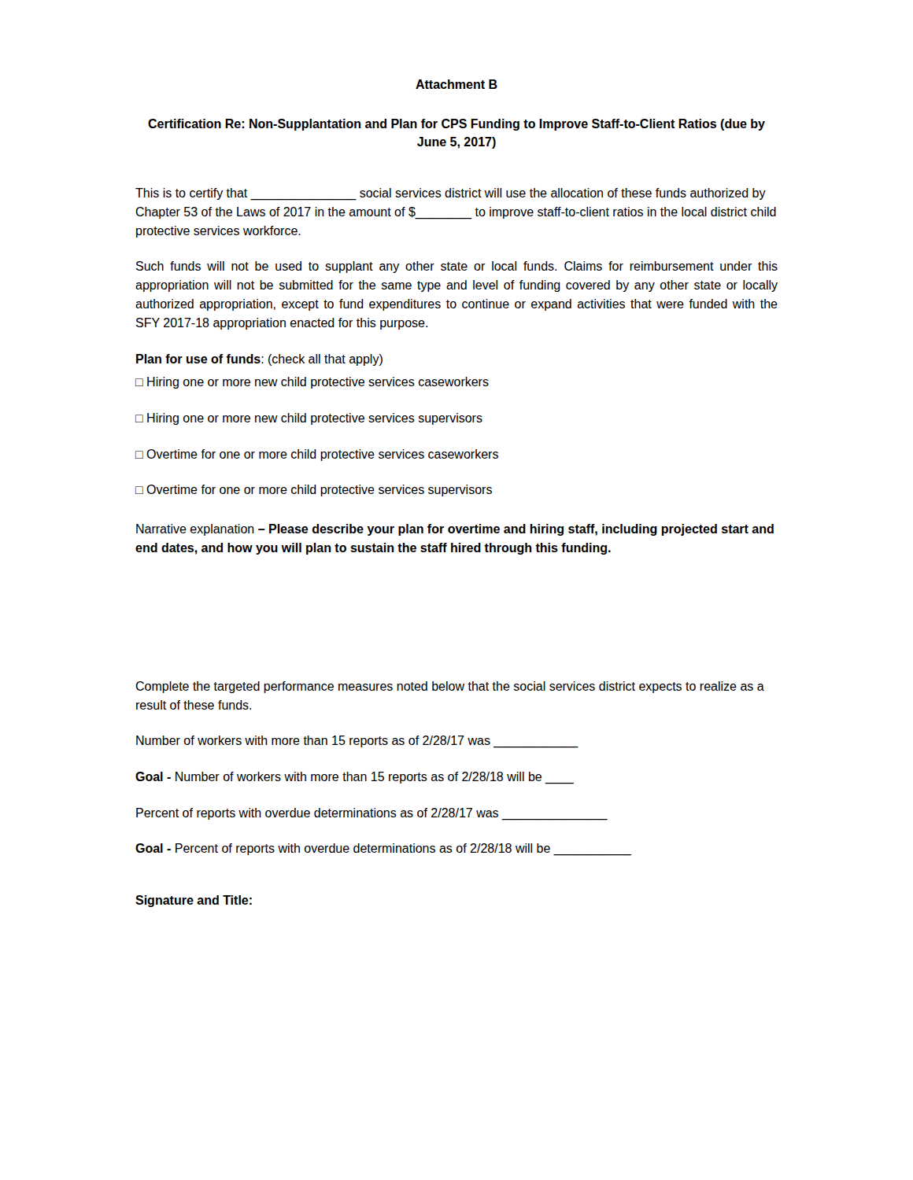Attachment B
Certification Re: Non-Supplantation and Plan for CPS Funding to Improve Staff-to-Client Ratios (due by June 5, 2017)
This is to certify that _______________ social services district will use the allocation of these funds authorized by Chapter 53 of the Laws of 2017 in the amount of $________ to improve staff-to-client ratios in the local district child protective services workforce.
Such funds will not be used to supplant any other state or local funds. Claims for reimbursement under this appropriation will not be submitted for the same type and level of funding covered by any other state or locally authorized appropriation, except to fund expenditures to continue or expand activities that were funded with the SFY 2017-18 appropriation enacted for this purpose.
Plan for use of funds: (check all that apply)
□ Hiring one or more new child protective services caseworkers
□ Hiring one or more new child protective services supervisors
□ Overtime for one or more child protective services caseworkers
□ Overtime for one or more child protective services supervisors
Narrative explanation – Please describe your plan for overtime and hiring staff, including projected start and end dates, and how you will plan to sustain the staff hired through this funding.
Complete the targeted performance measures noted below that the social services district expects to realize as a result of these funds.
Number of workers with more than 15 reports as of 2/28/17 was ____________
Goal - Number of workers with more than 15 reports as of 2/28/18 will be ____
Percent of reports with overdue determinations as of 2/28/17 was _______________
Goal - Percent of reports with overdue determinations as of 2/28/18 will be ___________
Signature and Title: